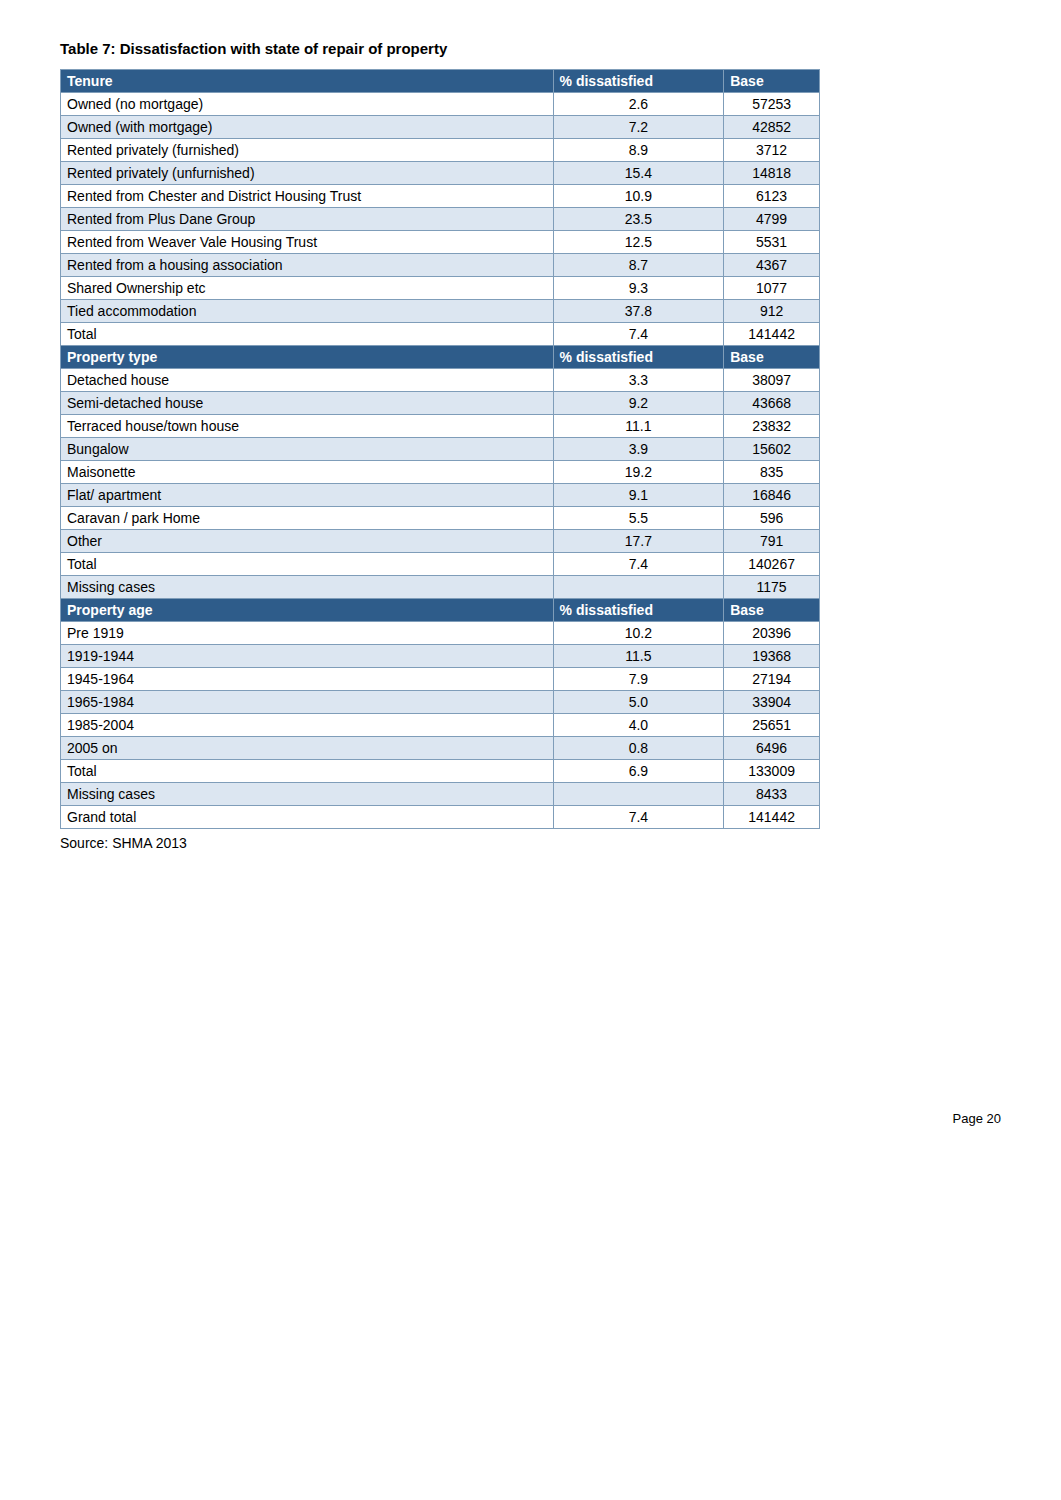Table 7: Dissatisfaction with state of repair of property
| Tenure | % dissatisfied | Base |
| --- | --- | --- |
| Owned (no mortgage) | 2.6 | 57253 |
| Owned (with mortgage) | 7.2 | 42852 |
| Rented privately (furnished) | 8.9 | 3712 |
| Rented privately (unfurnished) | 15.4 | 14818 |
| Rented from Chester and District Housing Trust | 10.9 | 6123 |
| Rented from Plus Dane Group | 23.5 | 4799 |
| Rented from Weaver Vale Housing Trust | 12.5 | 5531 |
| Rented from a housing association | 8.7 | 4367 |
| Shared Ownership etc | 9.3 | 1077 |
| Tied accommodation | 37.8 | 912 |
| Total | 7.4 | 141442 |
| Property type | % dissatisfied | Base |
| Detached house | 3.3 | 38097 |
| Semi-detached house | 9.2 | 43668 |
| Terraced house/town house | 11.1 | 23832 |
| Bungalow | 3.9 | 15602 |
| Maisonette | 19.2 | 835 |
| Flat/ apartment | 9.1 | 16846 |
| Caravan / park Home | 5.5 | 596 |
| Other | 17.7 | 791 |
| Total | 7.4 | 140267 |
| Missing cases | | 1175 |
| Property age | % dissatisfied | Base |
| Pre 1919 | 10.2 | 20396 |
| 1919-1944 | 11.5 | 19368 |
| 1945-1964 | 7.9 | 27194 |
| 1965-1984 | 5.0 | 33904 |
| 1985-2004 | 4.0 | 25651 |
| 2005 on | 0.8 | 6496 |
| Total | 6.9 | 133009 |
| Missing cases | | 8433 |
| Grand total | 7.4 | 141442 |
Source: SHMA 2013
Page 20